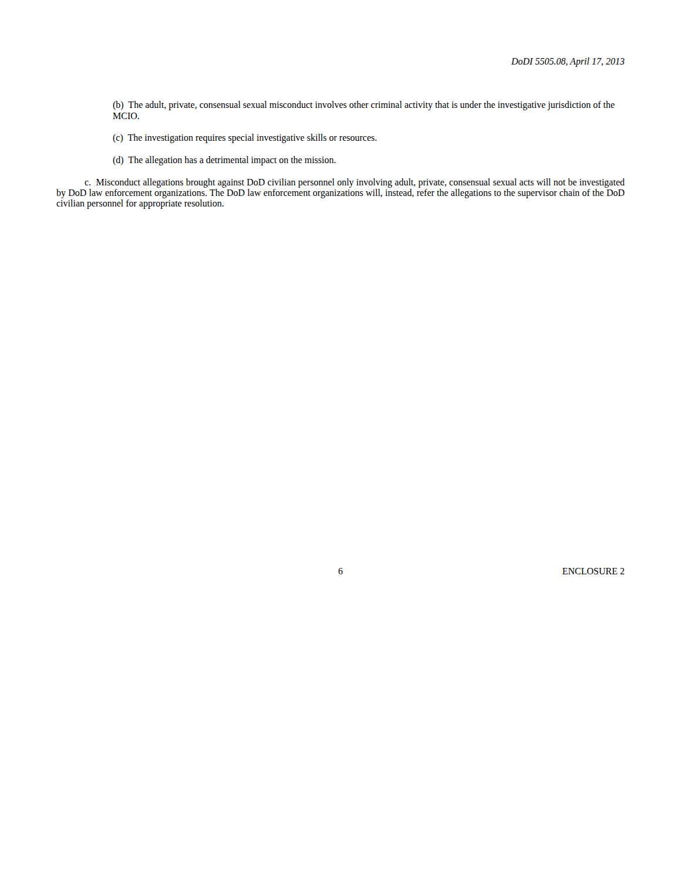DoDI 5505.08, April 17, 2013
(b) The adult, private, consensual sexual misconduct involves other criminal activity that is under the investigative jurisdiction of the MCIO.
(c) The investigation requires special investigative skills or resources.
(d) The allegation has a detrimental impact on the mission.
c. Misconduct allegations brought against DoD civilian personnel only involving adult, private, consensual sexual acts will not be investigated by DoD law enforcement organizations. The DoD law enforcement organizations will, instead, refer the allegations to the supervisor chain of the DoD civilian personnel for appropriate resolution.
6 ENCLOSURE 2